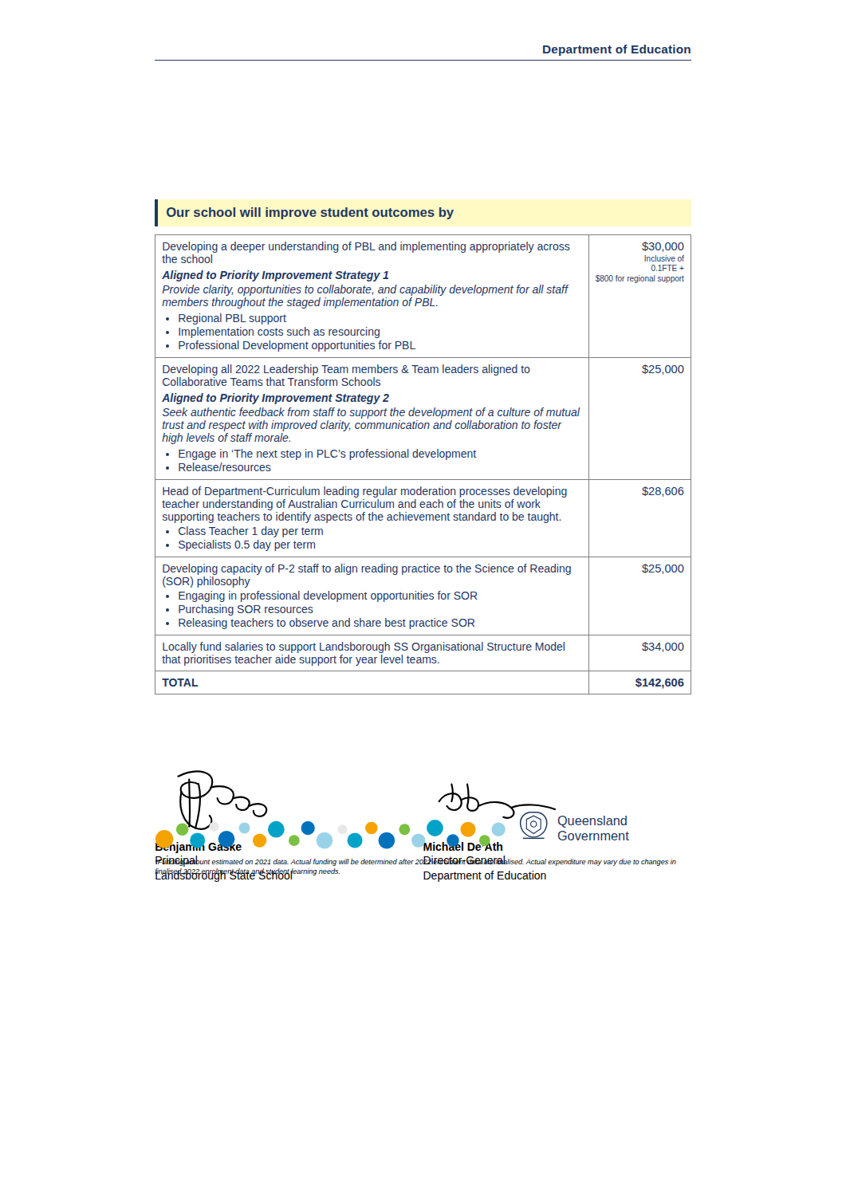Department of Education
Our school will improve student outcomes by
| Developing a deeper understanding of PBL and implementing appropriately across the school Aligned to Priority Improvement Strategy 1 Provide clarity, opportunities to collaborate, and capability development for all staff members throughout the staged implementation of PBL. Regional PBL support Implementation costs such as resourcing Professional Development opportunities for PBL | $30,000 Inclusive of 0.1FTE + $800 for regional support |
| Developing all 2022 Leadership Team members & Team leaders aligned to Collaborative Teams that Transform Schools Aligned to Priority Improvement Strategy 2 Seek authentic feedback from staff to support the development of a culture of mutual trust and respect with improved clarity, communication and collaboration to foster high levels of staff morale. Engage in ‘The next step in PLC’s professional development Release/resources | $25,000 |
| Head of Department-Curriculum leading regular moderation processes developing teacher understanding of Australian Curriculum and each of the units of work supporting teachers to identify aspects of the achievement standard to be taught. Class Teacher 1 day per term Specialists 0.5 day per term | $28,606 |
| Developing capacity of P-2 staff to align reading practice to the Science of Reading (SOR) philosophy Engaging in professional development opportunities for SOR Purchasing SOR resources Releasing teachers to observe and share best practice SOR | $25,000 |
| Locally fund salaries to support Landsborough SS Organisational Structure Model that prioritises teacher aide support for year level teams. | $34,000 |
| TOTAL | $142,606 |
| Benjamin Gaske Principal Landsborough State School | Michael De’Ath Director-General Department of Education |
Queensland Government
*Funding amount estimated on 2021 data. Actual funding will be determined after 2022 enrolment data are finalised. Actual expenditure may vary due to changes in finalised 2022 enrolment data and student learning needs.